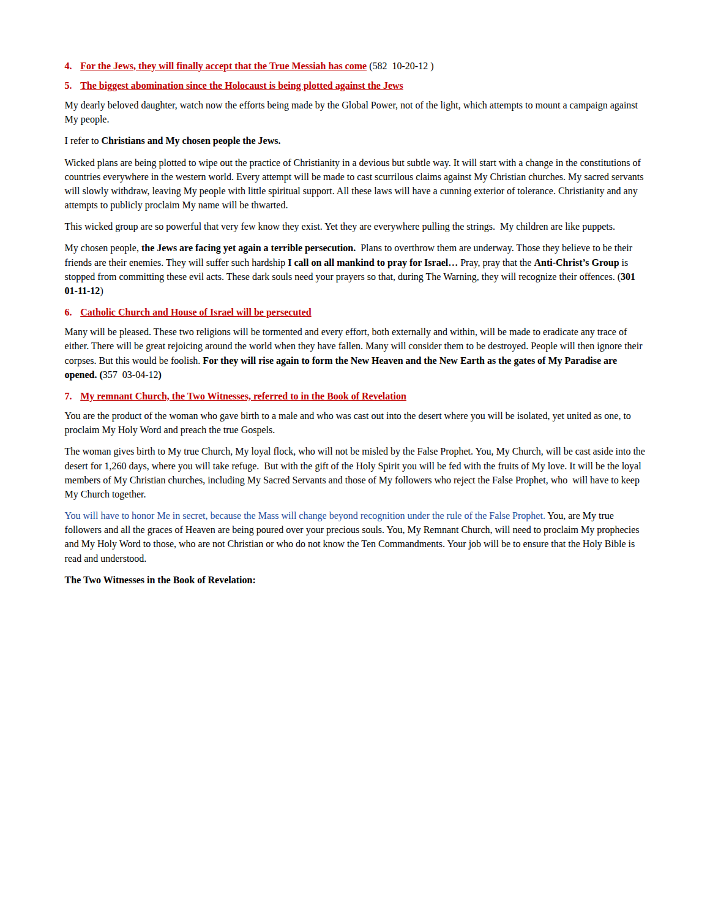4. For the Jews, they will finally accept that the True Messiah has come (582 10-20-12 )
5. The biggest abomination since the Holocaust is being plotted against the Jews
My dearly beloved daughter, watch now the efforts being made by the Global Power, not of the light, which attempts to mount a campaign against My people.
I refer to Christians and My chosen people the Jews.
Wicked plans are being plotted to wipe out the practice of Christianity in a devious but subtle way. It will start with a change in the constitutions of countries everywhere in the western world. Every attempt will be made to cast scurrilous claims against My Christian churches. My sacred servants will slowly withdraw, leaving My people with little spiritual support. All these laws will have a cunning exterior of tolerance. Christianity and any attempts to publicly proclaim My name will be thwarted.
This wicked group are so powerful that very few know they exist. Yet they are everywhere pulling the strings. My children are like puppets.
My chosen people, the Jews are facing yet again a terrible persecution. Plans to overthrow them are underway. Those they believe to be their friends are their enemies. They will suffer such hardship I call on all mankind to pray for Israel… Pray, pray that the Anti-Christ’s Group is stopped from committing these evil acts. These dark souls need your prayers so that, during The Warning, they will recognize their offences. (301 01-11-12)
6. Catholic Church and House of Israel will be persecuted
Many will be pleased. These two religions will be tormented and every effort, both externally and within, will be made to eradicate any trace of either. There will be great rejoicing around the world when they have fallen. Many will consider them to be destroyed. People will then ignore their corpses. But this would be foolish. For they will rise again to form the New Heaven and the New Earth as the gates of My Paradise are opened. (357 03-04-12)
7. My remnant Church, the Two Witnesses, referred to in the Book of Revelation
You are the product of the woman who gave birth to a male and who was cast out into the desert where you will be isolated, yet united as one, to proclaim My Holy Word and preach the true Gospels.
The woman gives birth to My true Church, My loyal flock, who will not be misled by the False Prophet. You, My Church, will be cast aside into the desert for 1,260 days, where you will take refuge. But with the gift of the Holy Spirit you will be fed with the fruits of My love. It will be the loyal members of My Christian churches, including My Sacred Servants and those of My followers who reject the False Prophet, who will have to keep My Church together.
You will have to honor Me in secret, because the Mass will change beyond recognition under the rule of the False Prophet. You, are My true followers and all the graces of Heaven are being poured over your precious souls. You, My Remnant Church, will need to proclaim My prophecies and My Holy Word to those, who are not Christian or who do not know the Ten Commandments. Your job will be to ensure that the Holy Bible is read and understood.
The Two Witnesses in the Book of Revelation: